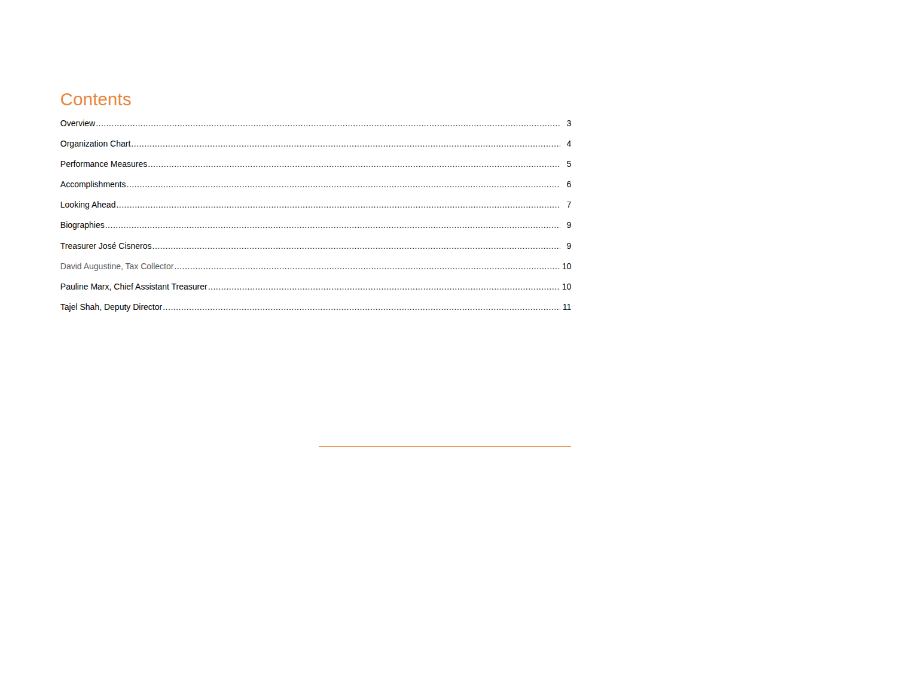Contents
Overview .................................................................................................................................................................................................. 3
Organization Chart ................................................................................................................................................................................. 4
Performance Measures ......................................................................................................................................................................... 5
Accomplishments .................................................................................................................................................................................. 6
Looking Ahead ....................................................................................................................................................................................... 7
Biographies ........................................................................................................................................................................................... 9
Treasurer José Cisneros ......................................................................................................................................................................... 9
David Augustine, Tax Collector ......................................................................................................................................................... 10
Pauline Marx, Chief Assistant Treasurer ....................................................................................................................................... 10
Tajel Shah, Deputy Director ................................................................................................................................................................. 11